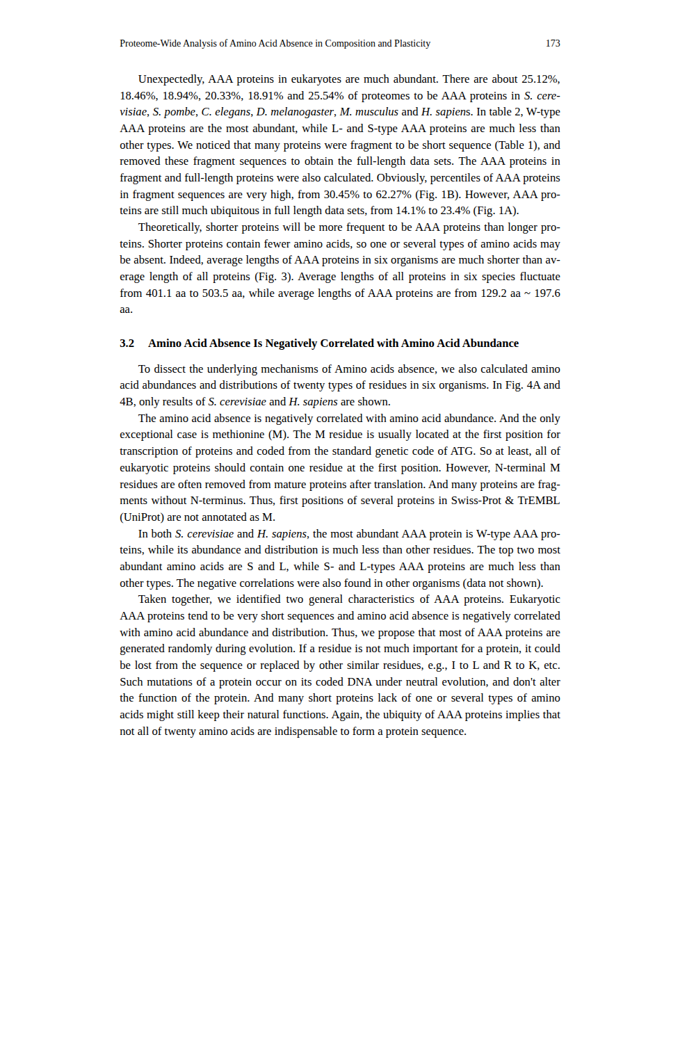Proteome-Wide Analysis of Amino Acid Absence in Composition and Plasticity 173
Unexpectedly, AAA proteins in eukaryotes are much abundant. There are about 25.12%, 18.46%, 18.94%, 20.33%, 18.91% and 25.54% of proteomes to be AAA proteins in S. cerevisiae, S. pombe, C. elegans, D. melanogaster, M. musculus and H. sapiens. In table 2, W-type AAA proteins are the most abundant, while L- and S-type AAA proteins are much less than other types. We noticed that many proteins were fragment to be short sequence (Table 1), and removed these fragment sequences to obtain the full-length data sets. The AAA proteins in fragment and full-length proteins were also calculated. Obviously, percentiles of AAA proteins in fragment sequences are very high, from 30.45% to 62.27% (Fig. 1B). However, AAA proteins are still much ubiquitous in full length data sets, from 14.1% to 23.4% (Fig. 1A).
Theoretically, shorter proteins will be more frequent to be AAA proteins than longer proteins. Shorter proteins contain fewer amino acids, so one or several types of amino acids may be absent. Indeed, average lengths of AAA proteins in six organisms are much shorter than average length of all proteins (Fig. 3). Average lengths of all proteins in six species fluctuate from 401.1 aa to 503.5 aa, while average lengths of AAA proteins are from 129.2 aa ~ 197.6 aa.
3.2 Amino Acid Absence Is Negatively Correlated with Amino Acid Abundance
To dissect the underlying mechanisms of Amino acids absence, we also calculated amino acid abundances and distributions of twenty types of residues in six organisms. In Fig. 4A and 4B, only results of S. cerevisiae and H. sapiens are shown.
The amino acid absence is negatively correlated with amino acid abundance. And the only exceptional case is methionine (M). The M residue is usually located at the first position for transcription of proteins and coded from the standard genetic code of ATG. So at least, all of eukaryotic proteins should contain one residue at the first position. However, N-terminal M residues are often removed from mature proteins after translation. And many proteins are fragments without N-terminus. Thus, first positions of several proteins in Swiss-Prot & TrEMBL (UniProt) are not annotated as M.
In both S. cerevisiae and H. sapiens, the most abundant AAA protein is W-type AAA proteins, while its abundance and distribution is much less than other residues. The top two most abundant amino acids are S and L, while S- and L-types AAA proteins are much less than other types. The negative correlations were also found in other organisms (data not shown).
Taken together, we identified two general characteristics of AAA proteins. Eukaryotic AAA proteins tend to be very short sequences and amino acid absence is negatively correlated with amino acid abundance and distribution. Thus, we propose that most of AAA proteins are generated randomly during evolution. If a residue is not much important for a protein, it could be lost from the sequence or replaced by other similar residues, e.g., I to L and R to K, etc. Such mutations of a protein occur on its coded DNA under neutral evolution, and don't alter the function of the protein. And many short proteins lack of one or several types of amino acids might still keep their natural functions. Again, the ubiquity of AAA proteins implies that not all of twenty amino acids are indispensable to form a protein sequence.